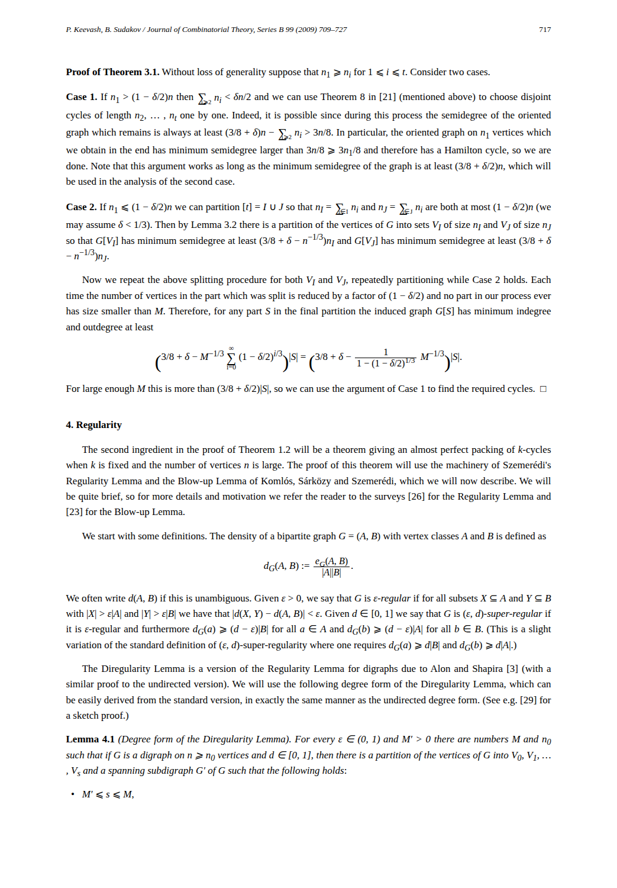P. Keevash, B. Sudakov / Journal of Combinatorial Theory, Series B 99 (2009) 709–727 717
Proof of Theorem 3.1. Without loss of generality suppose that n1 ⩾ ni for 1 ⩽ i ⩽ t. Consider two cases.
Case 1. If n1 > (1 − δ/2)n then ∑i⩾2 ni < δn/2 and we can use Theorem 8 in [21] (mentioned above) to choose disjoint cycles of length n2, … , nt one by one. Indeed, it is possible since during this process the semidegree of the oriented graph which remains is always at least (3/8 + δ)n − ∑i⩾2 ni > 3n/8. In particular, the oriented graph on n1 vertices which we obtain in the end has minimum semidegree larger than 3n/8 ⩾ 3n1/8 and therefore has a Hamilton cycle, so we are done. Note that this argument works as long as the minimum semidegree of the graph is at least (3/8 + δ/2)n, which will be used in the analysis of the second case.
Case 2. If n1 ⩽ (1 − δ/2)n we can partition [t] = I ∪ J so that nI = ∑i∈I ni and nJ = ∑i∈J ni are both at most (1 − δ/2)n (we may assume δ < 1/3). Then by Lemma 3.2 there is a partition of the vertices of G into sets VI of size nI and VJ of size nJ so that G[VI] has minimum semidegree at least (3/8 + δ − n−1/3)nI and G[VJ] has minimum semidegree at least (3/8 + δ − n−1/3)nJ.
Now we repeat the above splitting procedure for both VI and VJ, repeatedly partitioning while Case 2 holds. Each time the number of vertices in the part which was split is reduced by a factor of (1 − δ/2) and no part in our process ever has size smaller than M. Therefore, for any part S in the final partition the induced graph G[S] has minimum indegree and outdegree at least
(3/8 + δ − M−1/3 ∑∞i=0 (1 − δ/2)i/3)|S| = (3/8 + δ − 11 − (1 − δ/2)1/3 M−1/3)|S|.
For large enough M this is more than (3/8 + δ/2)|S|, so we can use the argument of Case 1 to find the required cycles. □
4. Regularity
The second ingredient in the proof of Theorem 1.2 will be a theorem giving an almost perfect packing of k-cycles when k is fixed and the number of vertices n is large. The proof of this theorem will use the machinery of Szemerédi's Regularity Lemma and the Blow-up Lemma of Komlós, Sárközy and Szemerédi, which we will now describe. We will be quite brief, so for more details and motivation we refer the reader to the surveys [26] for the Regularity Lemma and [23] for the Blow-up Lemma.
We start with some definitions. The density of a bipartite graph G = (A, B) with vertex classes A and B is defined as
dG(A, B) := eG(A, B)|A||B|.
We often write d(A, B) if this is unambiguous. Given ε > 0, we say that G is ε-regular if for all subsets X ⊆ A and Y ⊆ B with |X| > ε|A| and |Y| > ε|B| we have that |d(X, Y) − d(A, B)| < ε. Given d ∈ [0, 1] we say that G is (ε, d)-super-regular if it is ε-regular and furthermore dG(a) ⩾ (d − ε)|B| for all a ∈ A and dG(b) ⩾ (d − ε)|A| for all b ∈ B. (This is a slight variation of the standard definition of (ε, d)-super-regularity where one requires dG(a) ⩾ d|B| and dG(b) ⩾ d|A|.)
The Diregularity Lemma is a version of the Regularity Lemma for digraphs due to Alon and Shapira [3] (with a similar proof to the undirected version). We will use the following degree form of the Diregularity Lemma, which can be easily derived from the standard version, in exactly the same manner as the undirected degree form. (See e.g. [29] for a sketch proof.)
Lemma 4.1 (Degree form of the Diregularity Lemma). For every ε ∈ (0, 1) and M′ > 0 there are numbers M and n0 such that if G is a digraph on n ⩾ n0 vertices and d ∈ [0, 1], then there is a partition of the vertices of G into V0, V1, … , Vs and a spanning subdigraph G′ of G such that the following holds:
M′ ⩽ s ⩽ M,